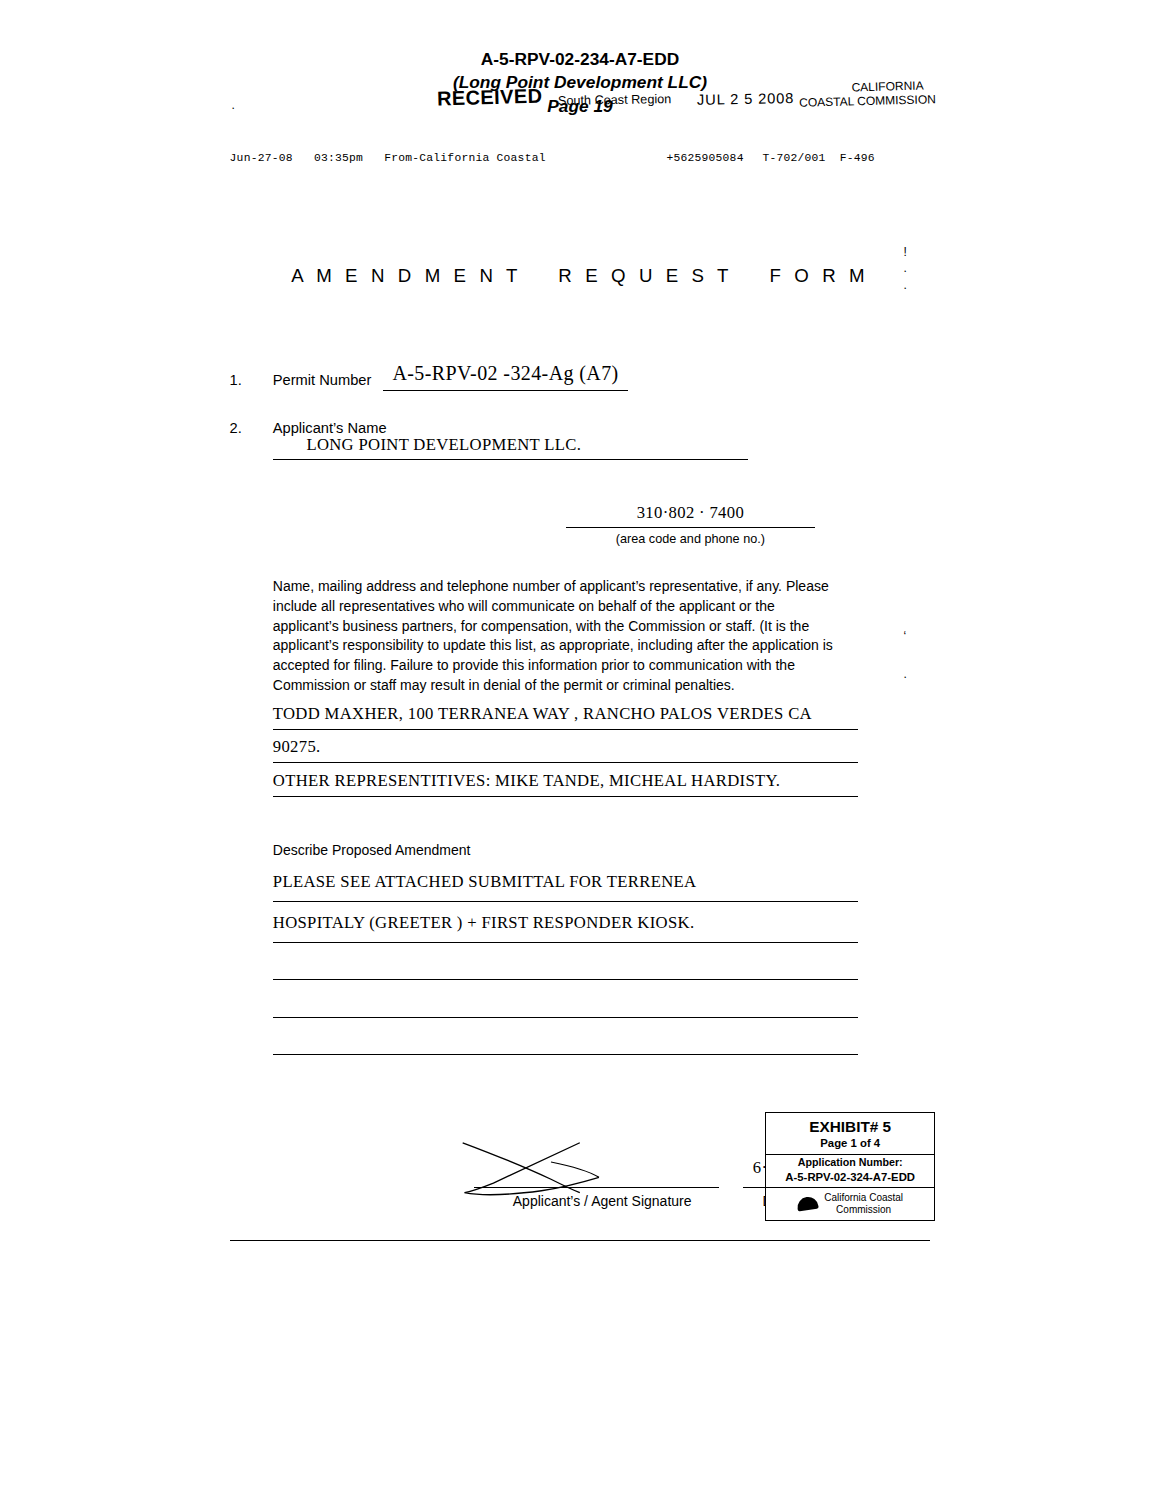A-5-RPV-02-234-A7-EDD
(Long Point Development LLC)
Page 19
Jun-27-08 03:35pm From-California Coastal +5625905084 T-702/001 F-496
.
RECEIVED
South Coast Region
JUL 2 5 2008
CALIFORNIA COASTAL COMMISSION
!
.
.
‘
.
A M E N D M E N T R E Q U E S T F O R M
1.
Permit Number
A-5-RPV-02 -324-Ag (A7)
2.
Applicant’s Name
LONG POINT DEVELOPMENT LLC.
310·802 · 7400 (area code and phone no.)
Name, mailing address and telephone number of applicant’s representative, if any. Please include all representatives who will communicate on behalf of the applicant or the applicant’s business partners, for compensation, with the Commission or staff. (It is the applicant’s responsibility to update this list, as appropriate, including after the application is accepted for filing. Failure to provide this information prior to communication with the Commission or staff may result in denial of the permit or criminal penalties.
TODD MAXHER, 100 TERRANEA WAY , RANCHO PALOS VERDES CA
90275.
OTHER REPRESENTITIVES: MIKE TANDE, MICHEAL HARDISTY.
Describe Proposed Amendment
PLEASE SEE ATTACHED SUBMITTAL FOR TERRENEA
HOSPITALY (GREETER ) + FIRST RESPONDER KIOSK.
Applicant’s / Agent Signature
6·28·08
Date
EXHIBIT# 5
Page 1 of 4
Application Number:
A-5-RPV-02-324-A7-EDD
California Coastal
Commission